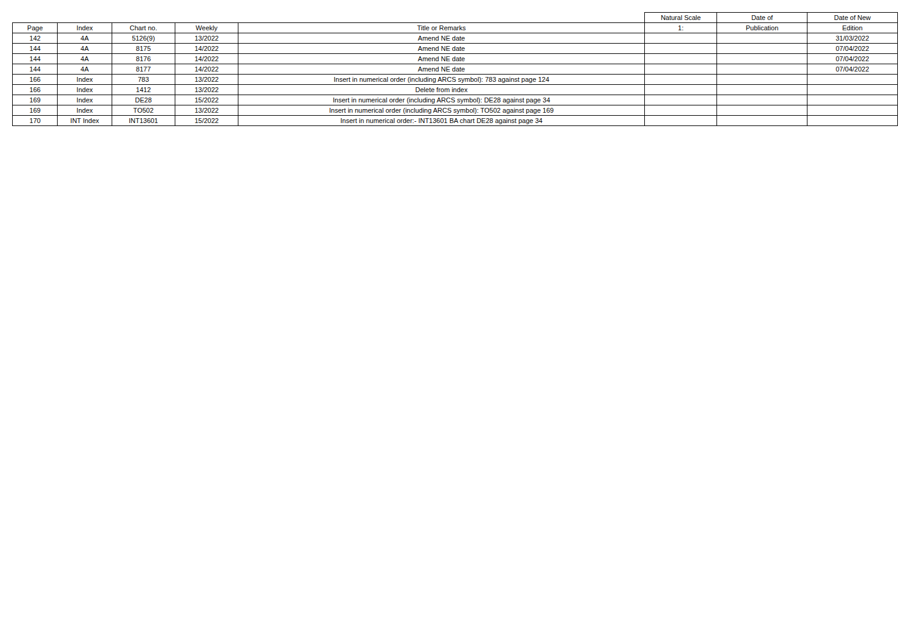| | | | | | Natural Scale | Date of | Date of New |
| --- | --- | --- | --- | --- | --- | --- | --- |
| Page | Index | Chart no. | Weekly | Title or Remarks | 1: | Publication | Edition |
| 142 | 4A | 5126(9) | 13/2022 | Amend NE date | | | 31/03/2022 |
| 144 | 4A | 8175 | 14/2022 | Amend NE date | | | 07/04/2022 |
| 144 | 4A | 8176 | 14/2022 | Amend NE date | | | 07/04/2022 |
| 144 | 4A | 8177 | 14/2022 | Amend NE date | | | 07/04/2022 |
| 166 | Index | 783 | 13/2022 | Insert in numerical order (including ARCS symbol): 783 against page 124 | | | |
| 166 | Index | 1412 | 13/2022 | Delete from index | | | |
| 169 | Index | DE28 | 15/2022 | Insert in numerical order (including ARCS symbol): DE28 against page 34 | | | |
| 169 | Index | TO502 | 13/2022 | Insert in numerical order (including ARCS symbol): TO502 against page 169 | | | |
| 170 | INT Index | INT13601 | 15/2022 | Insert in numerical order:- INT13601 BA chart DE28 against page 34 | | | |